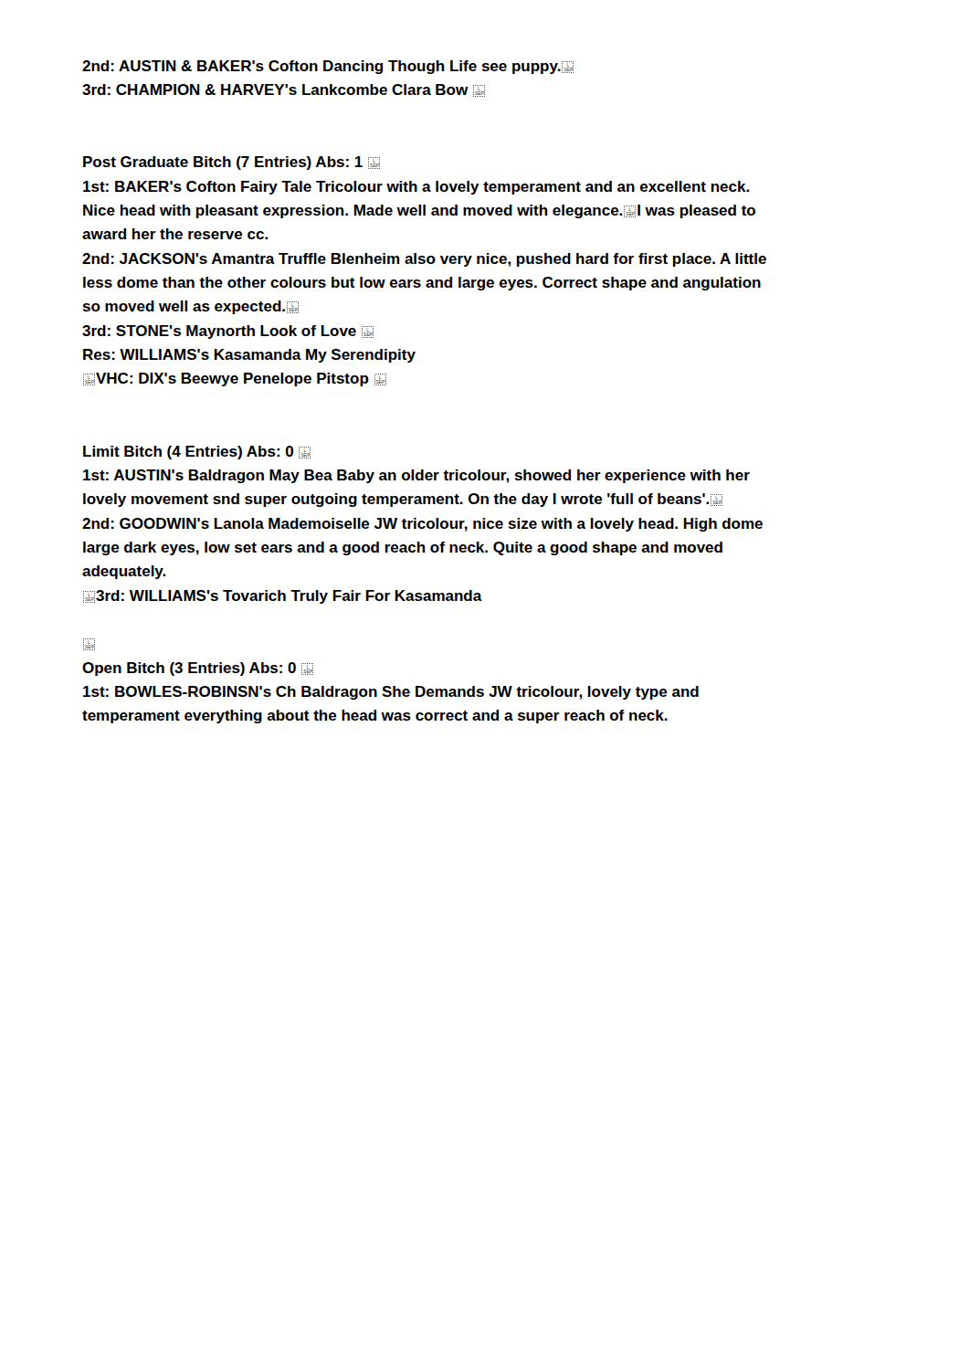2nd: AUSTIN & BAKER's Cofton Dancing Though Life see puppy.LSEP
3rd: CHAMPION & HARVEY's Lankcombe Clara Bow LSEP
Post Graduate Bitch (7 Entries) Abs: 1 LSEP
1st: BAKER's Cofton Fairy Tale Tricolour with a lovely temperament and an excellent neck. Nice head with pleasant expression. Made well and moved with elegance.LSEPI was pleased to award her the reserve cc.
2nd: JACKSON's Amantra Truffle Blenheim also very nice, pushed hard for first place. A little less dome than the other colours but low ears and large eyes. Correct shape and angulation so moved well as expected.LSEP
3rd: STONE's Maynorth Look of Love LSEP
Res: WILLIAMS's Kasamanda My Serendipity
LSEPVHC: DIX's Beewye Penelope Pitstop LSEP
Limit Bitch (4 Entries) Abs: 0 LSEP
1st: AUSTIN's Baldragon May Bea Baby an older tricolour, showed her experience with her lovely movement snd super outgoing temperament. On the day I wrote 'full of beans'.LSEP
2nd: GOODWIN's Lanola Mademoiselle JW tricolour, nice size with a lovely head. High dome large dark eyes, low set ears and a good reach of neck. Quite a good shape and moved adequately.
LSEP3rd: WILLIAMS's Tovarich Truly Fair For Kasamanda
LSEP
Open Bitch (3 Entries) Abs: 0 LSEP
1st: BOWLES-ROBINSN's Ch Baldragon She Demands JW tricolour, lovely type and temperament everything about the head was correct and a super reach of neck.